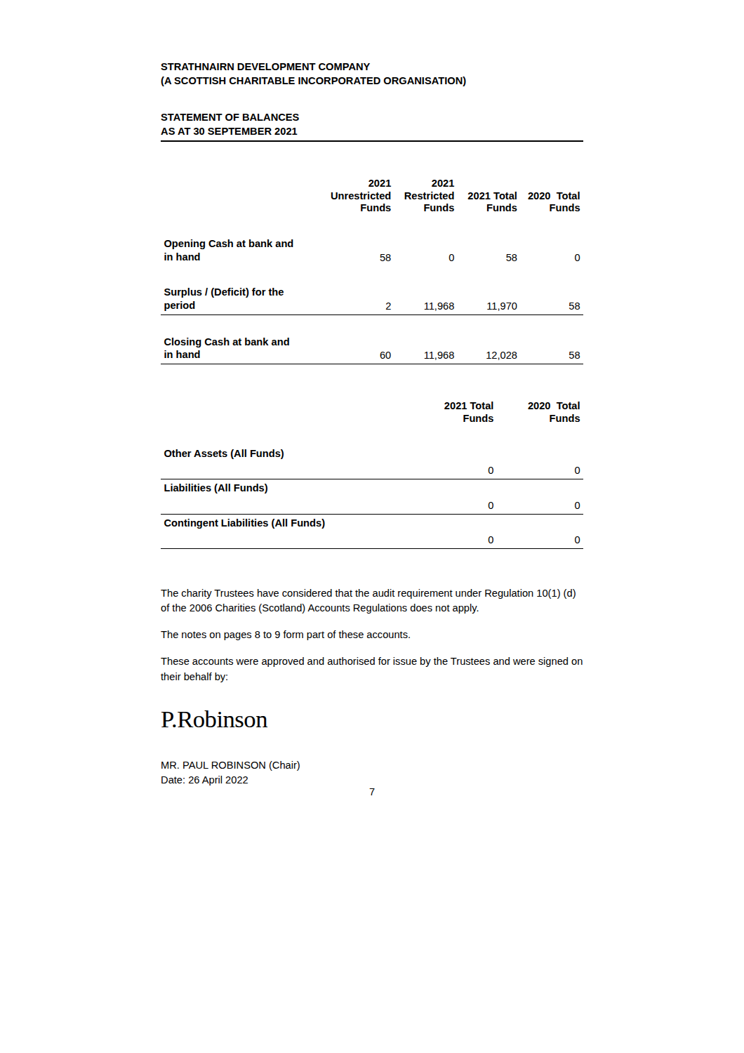STRATHNAIRN DEVELOPMENT COMPANY
(A SCOTTISH CHARITABLE INCORPORATED ORGANISATION)
STATEMENT OF BALANCES
AS AT 30 SEPTEMBER 2021
| | 2021 Unrestricted Funds | 2021 Restricted Funds | 2021 Total Funds | 2020 Total Funds |
| --- | --- | --- | --- | --- |
| Opening Cash at bank and in hand | 58 | 0 | 58 | 0 |
| Surplus / (Deficit) for the period | 2 | 11,968 | 11,970 | 58 |
| Closing Cash at bank and in hand | 60 | 11,968 | 12,028 | 58 |
| | 2021 Total Funds | 2020 Total Funds |
| --- | --- | --- |
| Other Assets (All Funds) | | |
| | 0 | 0 |
| Liabilities (All Funds) | | |
| | 0 | 0 |
| Contingent Liabilities (All Funds) | | |
| | 0 | 0 |
The charity Trustees have considered that the audit requirement under Regulation 10(1) (d) of the 2006 Charities (Scotland) Accounts Regulations does not apply.
The notes on pages 8 to 9 form part of these accounts.
These accounts were approved and authorised for issue by the Trustees and were signed on their behalf by:
P.Robinson
MR. PAUL ROBINSON (Chair)
Date: 26 April 2022
7